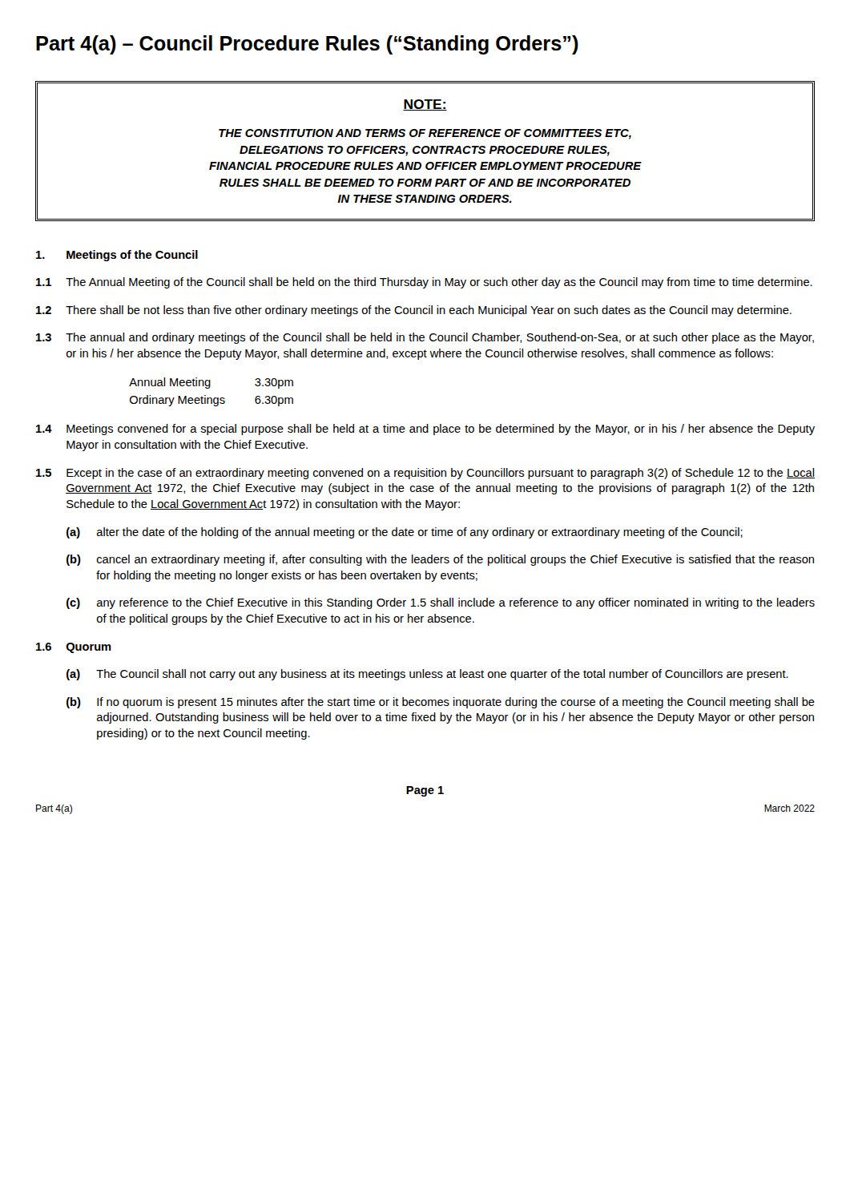Part 4(a) – Council Procedure Rules (“Standing Orders”)
NOTE:
THE CONSTITUTION AND TERMS OF REFERENCE OF COMMITTEES ETC,
DELEGATIONS TO OFFICERS, CONTRACTS PROCEDURE RULES,
FINANCIAL PROCEDURE RULES AND OFFICER EMPLOYMENT PROCEDURE
RULES SHALL BE DEEMED TO FORM PART OF AND BE INCORPORATED
IN THESE STANDING ORDERS.
1. Meetings of the Council
1.1
The Annual Meeting of the Council shall be held on the third Thursday in May or such other day as the Council may from time to time determine.
1.2
There shall be not less than five other ordinary meetings of the Council in each Municipal Year on such dates as the Council may determine.
1.3
The annual and ordinary meetings of the Council shall be held in the Council Chamber, Southend-on-Sea, or at such other place as the Mayor, or in his / her absence the Deputy Mayor, shall determine and, except where the Council otherwise resolves, shall commence as follows:
| Annual Meeting | 3.30pm |
| Ordinary Meetings | 6.30pm |
1.4
Meetings convened for a special purpose shall be held at a time and place to be determined by the Mayor, or in his / her absence the Deputy Mayor in consultation with the Chief Executive.
1.5
Except in the case of an extraordinary meeting convened on a requisition by Councillors pursuant to paragraph 3(2) of Schedule 12 to the Local Government Act 1972, the Chief Executive may (subject in the case of the annual meeting to the provisions of paragraph 1(2) of the 12th Schedule to the Local Government Act 1972) in consultation with the Mayor:
(a)
alter the date of the holding of the annual meeting or the date or time of any ordinary or extraordinary meeting of the Council;
(b)
cancel an extraordinary meeting if, after consulting with the leaders of the political groups the Chief Executive is satisfied that the reason for holding the meeting no longer exists or has been overtaken by events;
(c)
any reference to the Chief Executive in this Standing Order 1.5 shall include a reference to any officer nominated in writing to the leaders of the political groups by the Chief Executive to act in his or her absence.
1.6
Quorum
(a)
The Council shall not carry out any business at its meetings unless at least one quarter of the total number of Councillors are present.
(b)
If no quorum is present 15 minutes after the start time or it becomes inquorate during the course of a meeting the Council meeting shall be adjourned. Outstanding business will be held over to a time fixed by the Mayor (or in his / her absence the Deputy Mayor or other person presiding) or to the next Council meeting.
Page 1
Part 4(a) March 2022